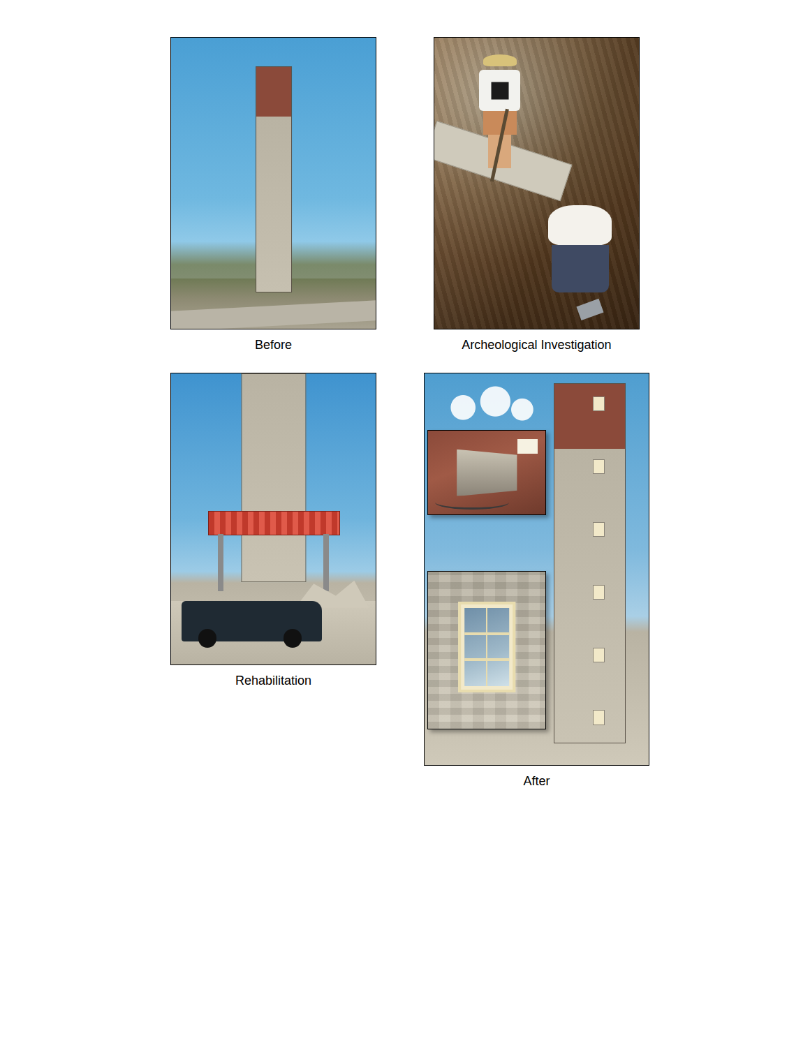Before
Archeological Investigation
Rehabilitation
After